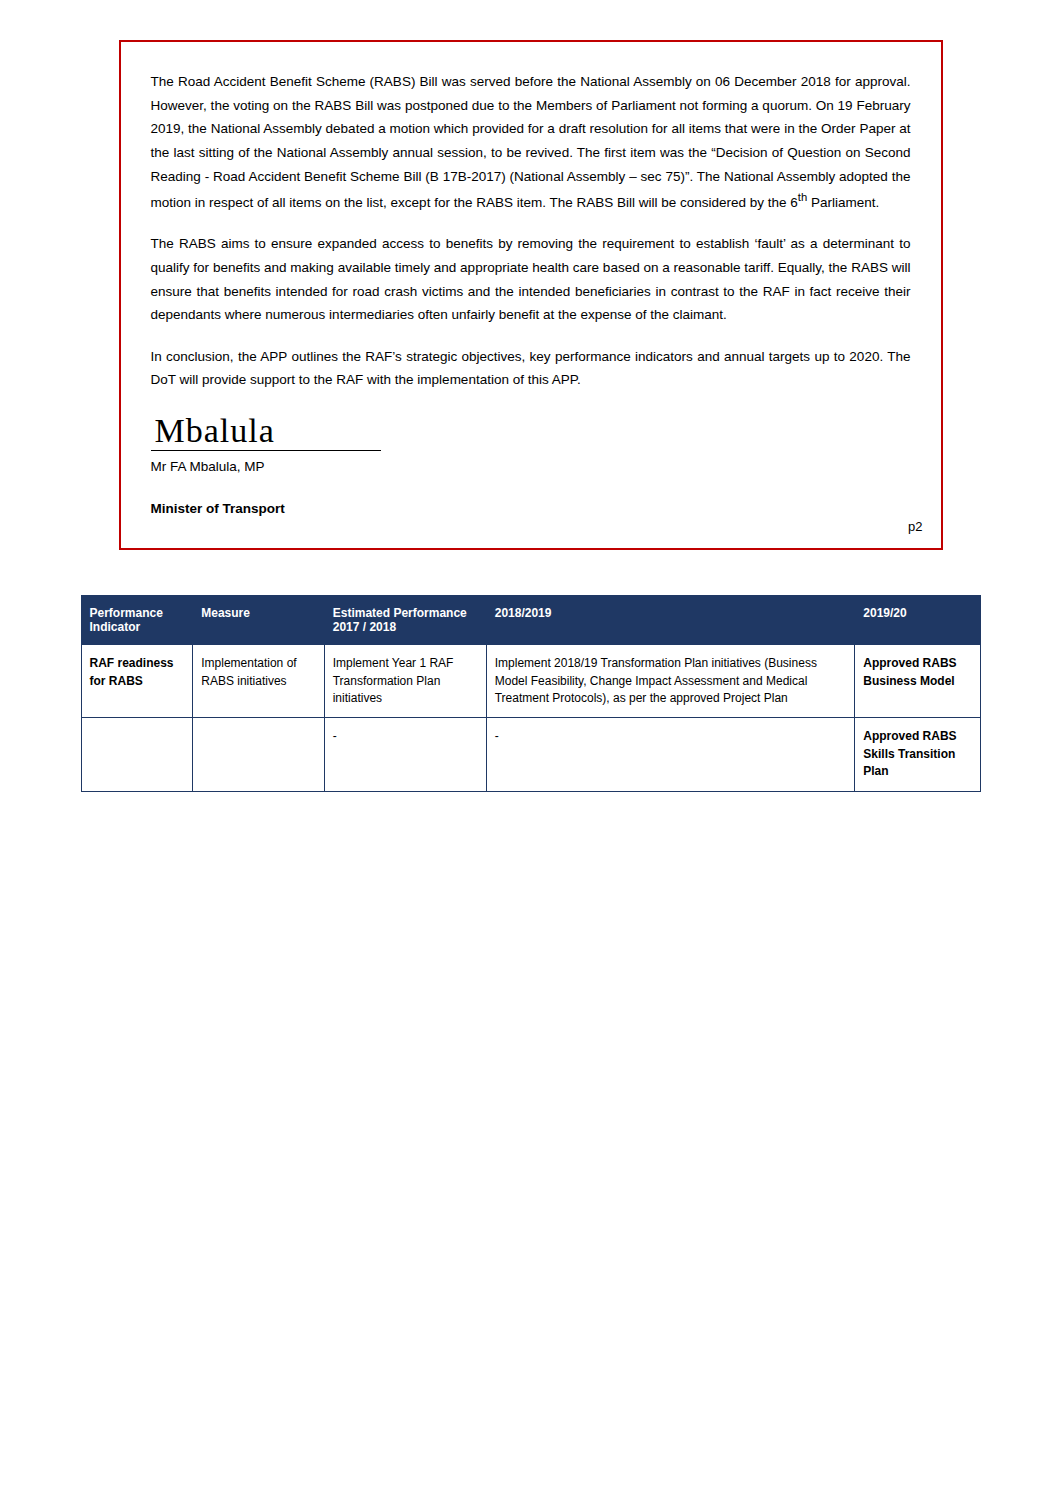The Road Accident Benefit Scheme (RABS) Bill was served before the National Assembly on 06 December 2018 for approval. However, the voting on the RABS Bill was postponed due to the Members of Parliament not forming a quorum. On 19 February 2019, the National Assembly debated a motion which provided for a draft resolution for all items that were in the Order Paper at the last sitting of the National Assembly annual session, to be revived. The first item was the “Decision of Question on Second Reading - Road Accident Benefit Scheme Bill (B 17B-2017) (National Assembly – sec 75)”. The National Assembly adopted the motion in respect of all items on the list, except for the RABS item. The RABS Bill will be considered by the 6th Parliament.
The RABS aims to ensure expanded access to benefits by removing the requirement to establish ‘fault’ as a determinant to qualify for benefits and making available timely and appropriate health care based on a reasonable tariff. Equally, the RABS will ensure that benefits intended for road crash victims and the intended beneficiaries in contrast to the RAF in fact receive their dependants where numerous intermediaries often unfairly benefit at the expense of the claimant.
In conclusion, the APP outlines the RAF’s strategic objectives, key performance indicators and annual targets up to 2020. The DoT will provide support to the RAF with the implementation of this APP.
Mbalula
Mr FA Mbalula, MP
Minister of Transport
p2
| Performance Indicator | Measure | Estimated Performance 2017 / 2018 | 2018/2019 | 2019/20 |
| --- | --- | --- | --- | --- |
| RAF readiness for RABS | Implementation of RABS initiatives | Implement Year 1 RAF Transformation Plan initiatives | Implement 2018/19 Transformation Plan initiatives (Business Model Feasibility, Change Impact Assessment and Medical Treatment Protocols), as per the approved Project Plan | Approved RABS Business Model |
| | | - | - | Approved RABS Skills Transition Plan |